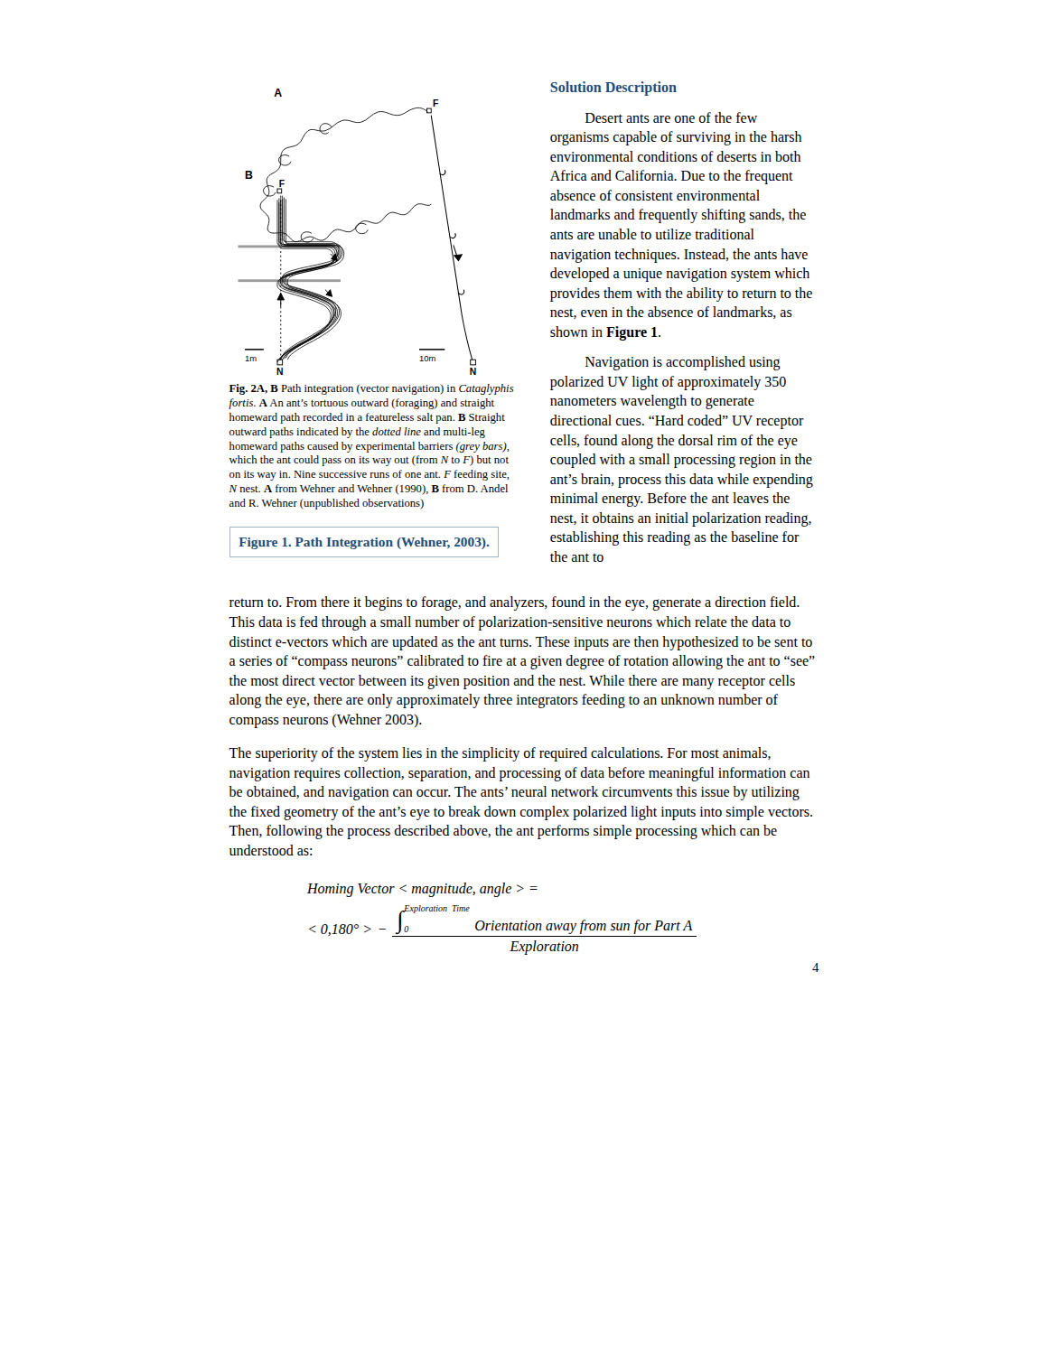A B F N F N 1m 10m
Fig. 2A, B Path integration (vector navigation) in Cataglyphis fortis. A An ant’s tortuous outward (foraging) and straight homeward path recorded in a featureless salt pan. B Straight outward paths indicated by the dotted line and multi-leg homeward paths caused by experimental barriers (grey bars), which the ant could pass on its way out (from N to F) but not on its way in. Nine successive runs of one ant. F feeding site, N nest. A from Wehner and Wehner (1990), B from D. Andel and R. Wehner (unpublished observations)
Figure 1. Path Integration (Wehner, 2003).
Solution Description
Desert ants are one of the few organisms capable of surviving in the harsh environmental conditions of deserts in both Africa and California. Due to the frequent absence of consistent environmental landmarks and frequently shifting sands, the ants are unable to utilize traditional navigation techniques. Instead, the ants have developed a unique navigation system which provides them with the ability to return to the nest, even in the absence of landmarks, as shown in Figure 1.
Navigation is accomplished using polarized UV light of approximately 350 nanometers wavelength to generate directional cues. “Hard coded” UV receptor cells, found along the dorsal rim of the eye coupled with a small processing region in the ant’s brain, process this data while expending minimal energy. Before the ant leaves the nest, it obtains an initial polarization reading, establishing this reading as the baseline for the ant to
return to. From there it begins to forage, and analyzers, found in the eye, generate a direction field. This data is fed through a small number of polarization-sensitive neurons which relate the data to distinct e-vectors which are updated as the ant turns. These inputs are then hypothesized to be sent to a series of “compass neurons” calibrated to fire at a given degree of rotation allowing the ant to “see” the most direct vector between its given position and the nest. While there are many receptor cells along the eye, there are only approximately three integrators feeding to an unknown number of compass neurons (Wehner 2003).
The superiority of the system lies in the simplicity of required calculations. For most animals, navigation requires collection, separation, and processing of data before meaningful information can be obtained, and navigation can occur. The ants’ neural network circumvents this issue by utilizing the fixed geometry of the ant’s eye to break down complex polarized light inputs into simple vectors. Then, following the process described above, the ant performs simple processing which can be understood as:
Homing Vector < magnitude, angle > =
< 0,180° > − ∫ Exploration Time 0 Orientation away from sun for Part A Exploration
4